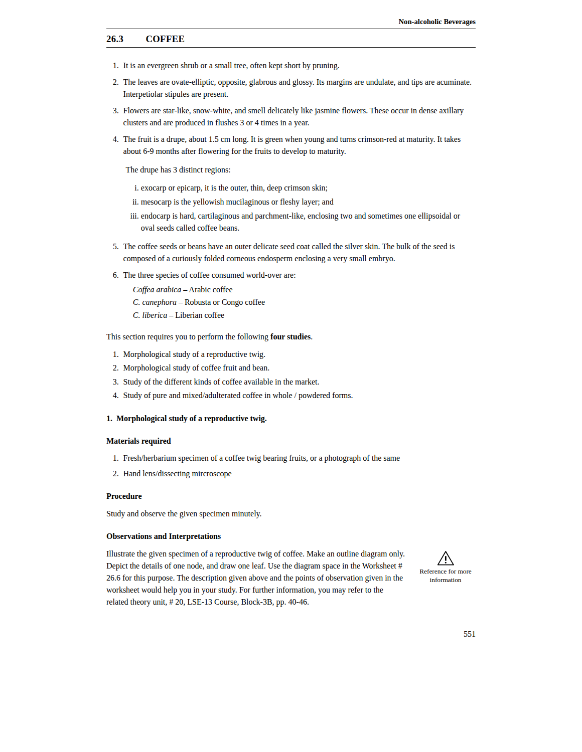Non-alcoholic Beverages
26.3 COFFEE
It is an evergreen shrub or a small tree, often kept short by pruning.
The leaves are ovate-elliptic, opposite, glabrous and glossy. Its margins are undulate, and tips are acuminate. Interpetiolar stipules are present.
Flowers are star-like, snow-white, and smell delicately like jasmine flowers. These occur in dense axillary clusters and are produced in flushes 3 or 4 times in a year.
The fruit is a drupe, about 1.5 cm long. It is green when young and turns crimson-red at maturity. It takes about 6-9 months after flowering for the fruits to develop to maturity.
The drupe has 3 distinct regions:
exocarp or epicarp, it is the outer, thin, deep crimson skin;
mesocarp is the yellowish mucilaginous or fleshy layer; and
endocarp is hard, cartilaginous and parchment-like, enclosing two and sometimes one ellipsoidal or oval seeds called coffee beans.
The coffee seeds or beans have an outer delicate seed coat called the silver skin. The bulk of the seed is composed of a curiously folded corneous endosperm enclosing a very small embryo.
The three species of coffee consumed world-over are:
Coffea arabica – Arabic coffee
C. canephora – Robusta or Congo coffee
C. liberica – Liberian coffee
This section requires you to perform the following four studies.
Morphological study of a reproductive twig.
Morphological study of coffee fruit and bean.
Study of the different kinds of coffee available in the market.
Study of pure and mixed/adulterated coffee in whole / powdered forms.
1. Morphological study of a reproductive twig.
Materials required
Fresh/herbarium specimen of a coffee twig bearing fruits, or a photograph of the same
Hand lens/dissecting mircroscope
Procedure
Study and observe the given specimen minutely.
Observations and Interpretations
Reference for more information
Illustrate the given specimen of a reproductive twig of coffee. Make an outline diagram only. Depict the details of one node, and draw one leaf. Use the diagram space in the Worksheet # 26.6 for this purpose. The description given above and the points of observation given in the worksheet would help you in your study. For further information, you may refer to the related theory unit, # 20, LSE-13 Course, Block-3B, pp. 40-46.
551